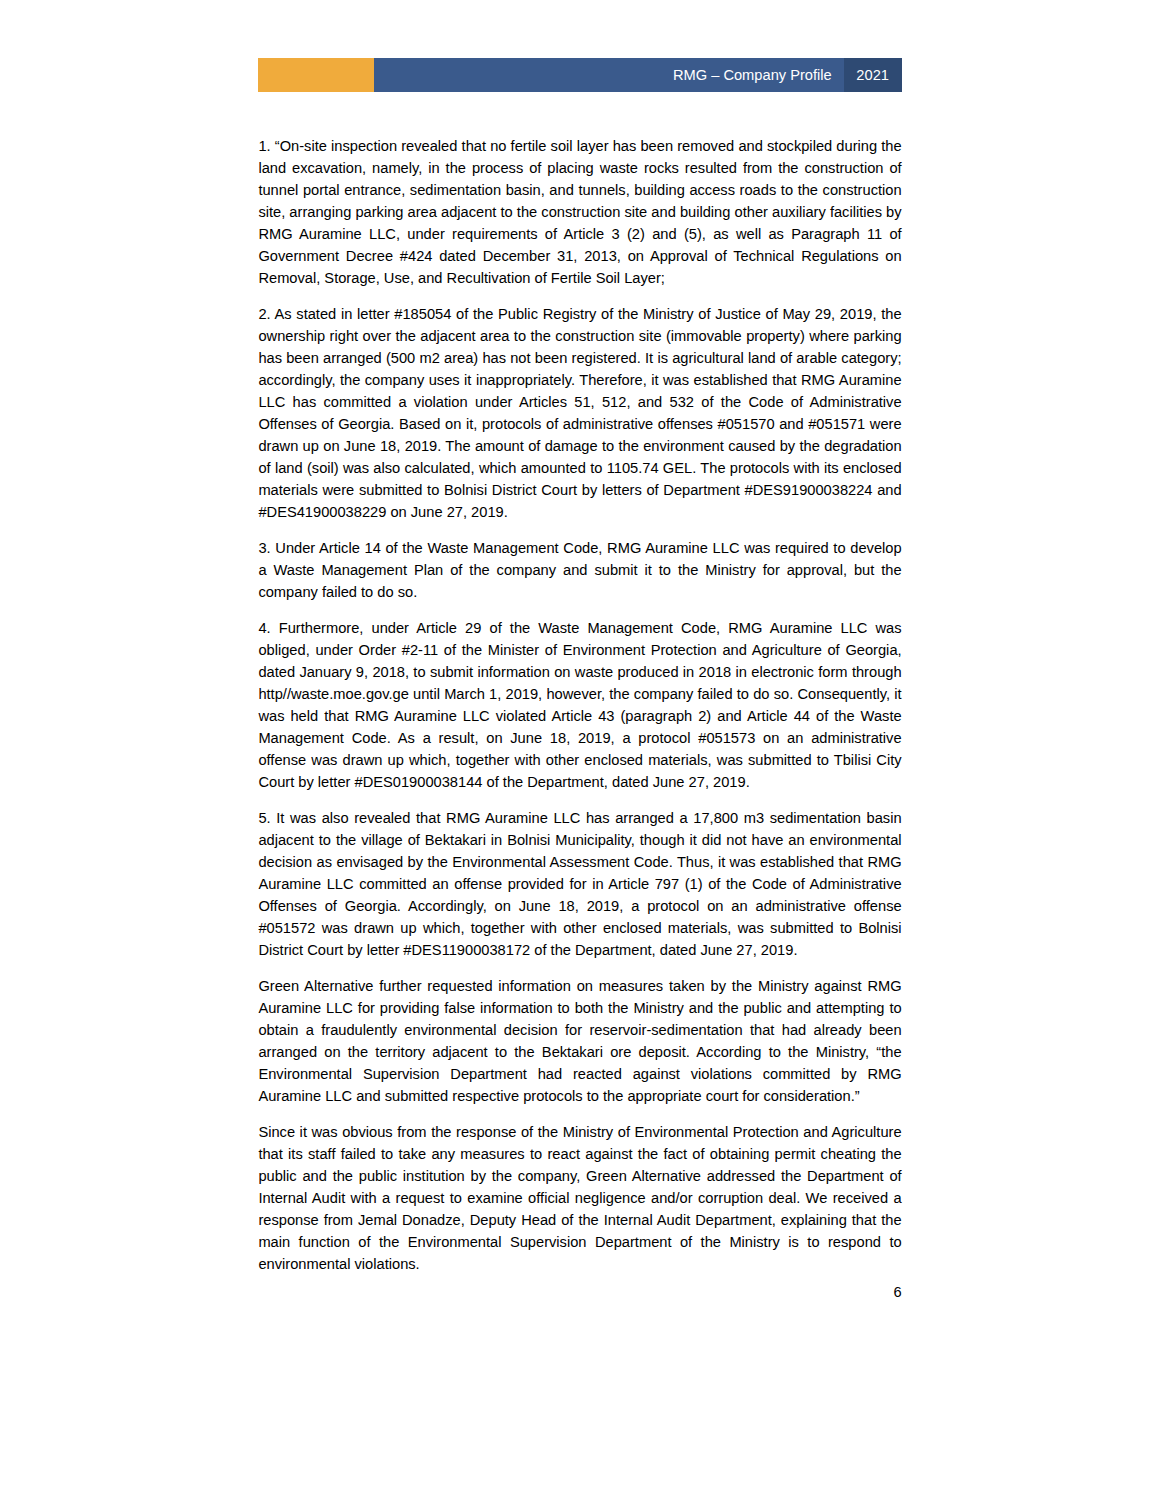RMG – Company Profile
2021
1. “On-site inspection revealed that no fertile soil layer has been removed and stockpiled during the land excavation, namely, in the process of placing waste rocks resulted from the construction of tunnel portal entrance, sedimentation basin, and tunnels, building access roads to the construction site, arranging parking area adjacent to the construction site and building other auxiliary facilities by RMG Auramine LLC, under requirements of Article 3 (2) and (5), as well as Paragraph 11 of Government Decree #424 dated December 31, 2013, on Approval of Technical Regulations on Removal, Storage, Use, and Recultivation of Fertile Soil Layer;
2. As stated in letter #185054 of the Public Registry of the Ministry of Justice of May 29, 2019, the ownership right over the adjacent area to the construction site (immovable property) where parking has been arranged (500 m2 area) has not been registered. It is agricultural land of arable category; accordingly, the company uses it inappropriately. Therefore, it was established that RMG Auramine LLC has committed a violation under Articles 51, 512, and 532 of the Code of Administrative Offenses of Georgia. Based on it, protocols of administrative offenses #051570 and #051571 were drawn up on June 18, 2019. The amount of damage to the environment caused by the degradation of land (soil) was also calculated, which amounted to 1105.74 GEL. The protocols with its enclosed materials were submitted to Bolnisi District Court by letters of Department #DES91900038224 and #DES41900038229 on June 27, 2019.
3. Under Article 14 of the Waste Management Code, RMG Auramine LLC was required to develop a Waste Management Plan of the company and submit it to the Ministry for approval, but the company failed to do so.
4. Furthermore, under Article 29 of the Waste Management Code, RMG Auramine LLC was obliged, under Order #2-11 of the Minister of Environment Protection and Agriculture of Georgia, dated January 9, 2018, to submit information on waste produced in 2018 in electronic form through http//waste.moe.gov.ge until March 1, 2019, however, the company failed to do so. Consequently, it was held that RMG Auramine LLC violated Article 43 (paragraph 2) and Article 44 of the Waste Management Code. As a result, on June 18, 2019, a protocol #051573 on an administrative offense was drawn up which, together with other enclosed materials, was submitted to Tbilisi City Court by letter #DES01900038144 of the Department, dated June 27, 2019.
5. It was also revealed that RMG Auramine LLC has arranged a 17,800 m3 sedimentation basin adjacent to the village of Bektakari in Bolnisi Municipality, though it did not have an environmental decision as envisaged by the Environmental Assessment Code. Thus, it was established that RMG Auramine LLC committed an offense provided for in Article 797 (1) of the Code of Administrative Offenses of Georgia. Accordingly, on June 18, 2019, a protocol on an administrative offense #051572 was drawn up which, together with other enclosed materials, was submitted to Bolnisi District Court by letter #DES11900038172 of the Department, dated June 27, 2019.
Green Alternative further requested information on measures taken by the Ministry against RMG Auramine LLC for providing false information to both the Ministry and the public and attempting to obtain a fraudulently environmental decision for reservoir-sedimentation that had already been arranged on the territory adjacent to the Bektakari ore deposit. According to the Ministry, “the Environmental Supervision Department had reacted against violations committed by RMG Auramine LLC and submitted respective protocols to the appropriate court for consideration.”
Since it was obvious from the response of the Ministry of Environmental Protection and Agriculture that its staff failed to take any measures to react against the fact of obtaining permit cheating the public and the public institution by the company, Green Alternative addressed the Department of Internal Audit with a request to examine official negligence and/or corruption deal. We received a response from Jemal Donadze, Deputy Head of the Internal Audit Department, explaining that the main function of the Environmental Supervision Department of the Ministry is to respond to environmental violations.
6